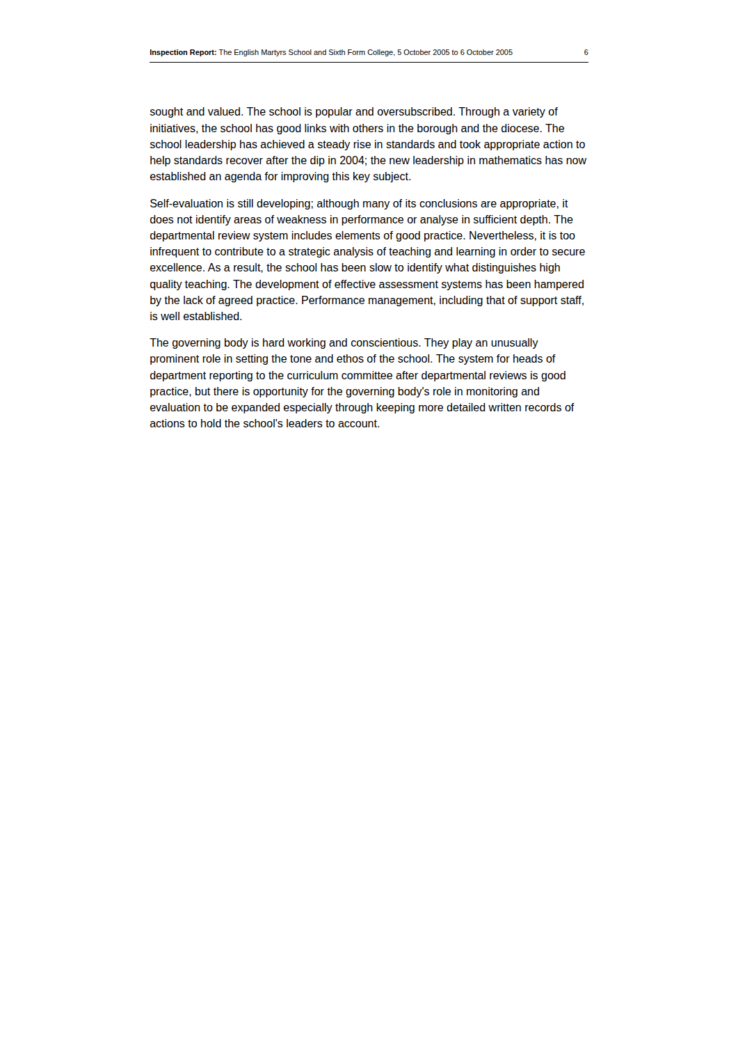Inspection Report: The English Martyrs School and Sixth Form College, 5 October 2005 to 6 October 2005
6
sought and valued. The school is popular and oversubscribed. Through a variety of initiatives, the school has good links with others in the borough and the diocese. The school leadership has achieved a steady rise in standards and took appropriate action to help standards recover after the dip in 2004; the new leadership in mathematics has now established an agenda for improving this key subject.
Self-evaluation is still developing; although many of its conclusions are appropriate, it does not identify areas of weakness in performance or analyse in sufficient depth. The departmental review system includes elements of good practice. Nevertheless, it is too infrequent to contribute to a strategic analysis of teaching and learning in order to secure excellence. As a result, the school has been slow to identify what distinguishes high quality teaching. The development of effective assessment systems has been hampered by the lack of agreed practice. Performance management, including that of support staff, is well established.
The governing body is hard working and conscientious. They play an unusually prominent role in setting the tone and ethos of the school. The system for heads of department reporting to the curriculum committee after departmental reviews is good practice, but there is opportunity for the governing body's role in monitoring and evaluation to be expanded especially through keeping more detailed written records of actions to hold the school's leaders to account.